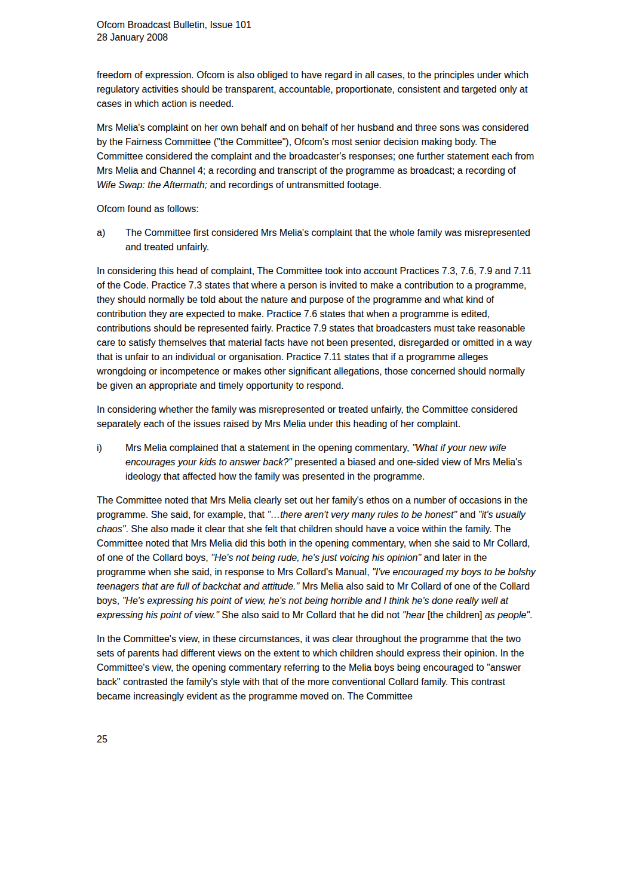Ofcom Broadcast Bulletin, Issue 101
28 January 2008
freedom of expression. Ofcom is also obliged to have regard in all cases, to the principles under which regulatory activities should be transparent, accountable, proportionate, consistent and targeted only at cases in which action is needed.
Mrs Melia's complaint on her own behalf and on behalf of her husband and three sons was considered by the Fairness Committee ("the Committee"), Ofcom's most senior decision making body. The Committee considered the complaint and the broadcaster's responses; one further statement each from Mrs Melia and Channel 4; a recording and transcript of the programme as broadcast; a recording of Wife Swap: the Aftermath; and recordings of untransmitted footage.
Ofcom found as follows:
a) The Committee first considered Mrs Melia's complaint that the whole family was misrepresented and treated unfairly.
In considering this head of complaint, The Committee took into account Practices 7.3, 7.6, 7.9 and 7.11 of the Code. Practice 7.3 states that where a person is invited to make a contribution to a programme, they should normally be told about the nature and purpose of the programme and what kind of contribution they are expected to make. Practice 7.6 states that when a programme is edited, contributions should be represented fairly. Practice 7.9 states that broadcasters must take reasonable care to satisfy themselves that material facts have not been presented, disregarded or omitted in a way that is unfair to an individual or organisation. Practice 7.11 states that if a programme alleges wrongdoing or incompetence or makes other significant allegations, those concerned should normally be given an appropriate and timely opportunity to respond.
In considering whether the family was misrepresented or treated unfairly, the Committee considered separately each of the issues raised by Mrs Melia under this heading of her complaint.
i) Mrs Melia complained that a statement in the opening commentary, "What if your new wife encourages your kids to answer back?" presented a biased and one-sided view of Mrs Melia's ideology that affected how the family was presented in the programme.
The Committee noted that Mrs Melia clearly set out her family's ethos on a number of occasions in the programme. She said, for example, that "…there aren't very many rules to be honest" and "it's usually chaos". She also made it clear that she felt that children should have a voice within the family. The Committee noted that Mrs Melia did this both in the opening commentary, when she said to Mr Collard, of one of the Collard boys, "He's not being rude, he's just voicing his opinion" and later in the programme when she said, in response to Mrs Collard's Manual, "I've encouraged my boys to be bolshy teenagers that are full of backchat and attitude." Mrs Melia also said to Mr Collard of one of the Collard boys, "He's expressing his point of view, he's not being horrible and I think he's done really well at expressing his point of view." She also said to Mr Collard that he did not "hear [the children] as people".
In the Committee's view, in these circumstances, it was clear throughout the programme that the two sets of parents had different views on the extent to which children should express their opinion. In the Committee's view, the opening commentary referring to the Melia boys being encouraged to "answer back" contrasted the family's style with that of the more conventional Collard family. This contrast became increasingly evident as the programme moved on. The Committee
25